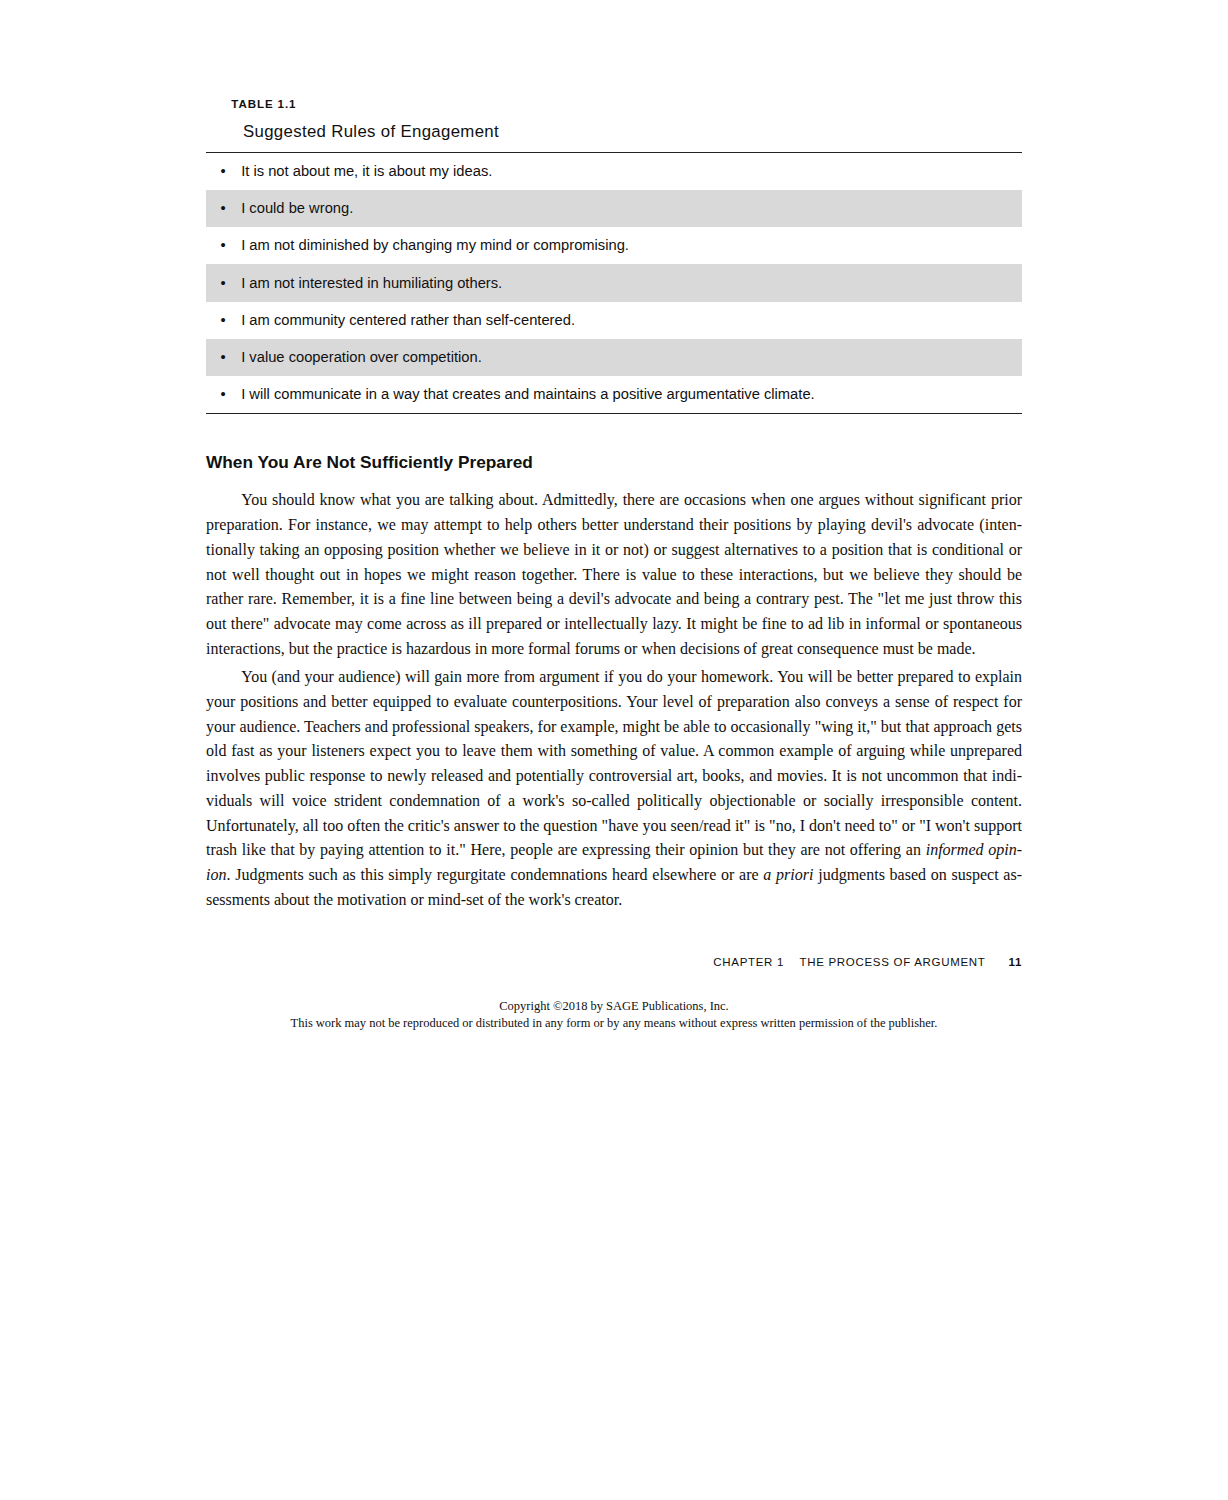Table 1.1
Suggested Rules of Engagement
| It is not about me, it is about my ideas. |
| I could be wrong. |
| I am not diminished by changing my mind or compromising. |
| I am not interested in humiliating others. |
| I am community centered rather than self-centered. |
| I value cooperation over competition. |
| I will communicate in a way that creates and maintains a positive argumentative climate. |
When You Are Not Sufficiently Prepared
You should know what you are talking about. Admittedly, there are occasions when one argues without significant prior preparation. For instance, we may attempt to help others better understand their positions by playing devil's advocate (intentionally taking an opposing position whether we believe in it or not) or suggest alternatives to a position that is conditional or not well thought out in hopes we might reason together. There is value to these interactions, but we believe they should be rather rare. Remember, it is a fine line between being a devil's advocate and being a contrary pest. The "let me just throw this out there" advocate may come across as ill prepared or intellectually lazy. It might be fine to ad lib in informal or spontaneous interactions, but the practice is hazardous in more formal forums or when decisions of great consequence must be made.
You (and your audience) will gain more from argument if you do your homework. You will be better prepared to explain your positions and better equipped to evaluate counterpositions. Your level of preparation also conveys a sense of respect for your audience. Teachers and professional speakers, for example, might be able to occasionally "wing it," but that approach gets old fast as your listeners expect you to leave them with something of value. A common example of arguing while unprepared involves public response to newly released and potentially controversial art, books, and movies. It is not uncommon that individuals will voice strident condemnation of a work's so-called politically objectionable or socially irresponsible content. Unfortunately, all too often the critic's answer to the question "have you seen/read it" is "no, I don't need to" or "I won't support trash like that by paying attention to it." Here, people are expressing their opinion but they are not offering an informed opinion. Judgments such as this simply regurgitate condemnations heard elsewhere or are a priori judgments based on suspect assessments about the motivation or mind-set of the work's creator.
Chapter 1 The Process of Argument 11
Copyright ©2018 by SAGE Publications, Inc.
This work may not be reproduced or distributed in any form or by any means without express written permission of the publisher.